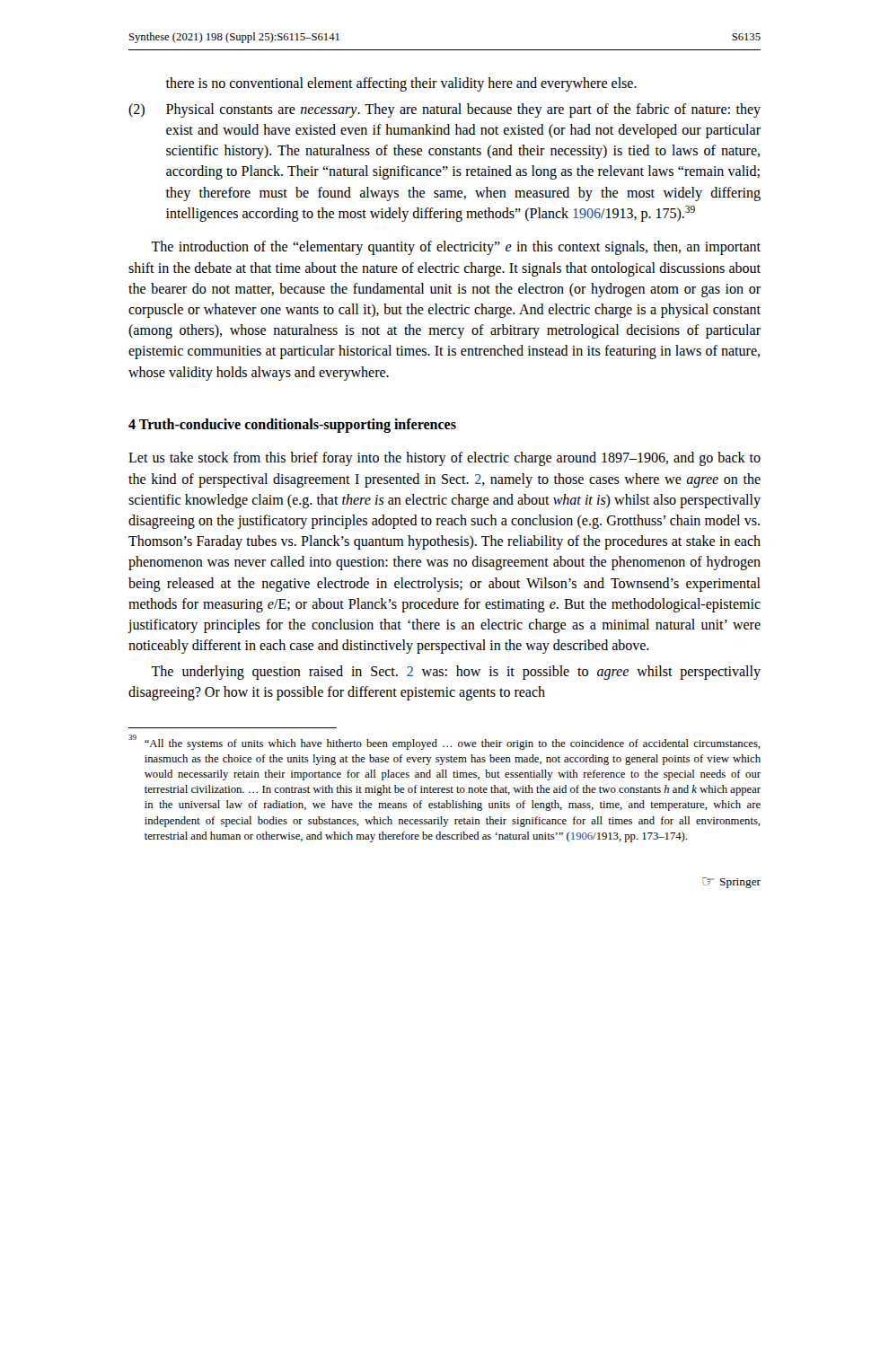Synthese (2021) 198 (Suppl 25):S6115–S6141 S6135
there is no conventional element affecting their validity here and everywhere else.
(2) Physical constants are necessary. They are natural because they are part of the fabric of nature: they exist and would have existed even if humankind had not existed (or had not developed our particular scientific history). The naturalness of these constants (and their necessity) is tied to laws of nature, according to Planck. Their “natural significance” is retained as long as the relevant laws “remain valid; they therefore must be found always the same, when measured by the most widely differing intelligences according to the most widely differing methods” (Planck 1906/1913, p. 175).39
The introduction of the “elementary quantity of electricity” e in this context signals, then, an important shift in the debate at that time about the nature of electric charge. It signals that ontological discussions about the bearer do not matter, because the fundamental unit is not the electron (or hydrogen atom or gas ion or corpuscle or whatever one wants to call it), but the electric charge. And electric charge is a physical constant (among others), whose naturalness is not at the mercy of arbitrary metrological decisions of particular epistemic communities at particular historical times. It is entrenched instead in its featuring in laws of nature, whose validity holds always and everywhere.
4 Truth-conducive conditionals-supporting inferences
Let us take stock from this brief foray into the history of electric charge around 1897–1906, and go back to the kind of perspectival disagreement I presented in Sect. 2, namely to those cases where we agree on the scientific knowledge claim (e.g. that there is an electric charge and about what it is) whilst also perspectivally disagreeing on the justificatory principles adopted to reach such a conclusion (e.g. Grotthuss’ chain model vs. Thomson’s Faraday tubes vs. Planck’s quantum hypothesis). The reliability of the procedures at stake in each phenomenon was never called into question: there was no disagreement about the phenomenon of hydrogen being released at the negative electrode in electrolysis; or about Wilson’s and Townsend’s experimental methods for measuring e/E; or about Planck’s procedure for estimating e. But the methodological-epistemic justificatory principles for the conclusion that ‘there is an electric charge as a minimal natural unit’ were noticeably different in each case and distinctively perspectival in the way described above.
The underlying question raised in Sect. 2 was: how is it possible to agree whilst perspectivally disagreeing? Or how it is possible for different epistemic agents to reach
39 “All the systems of units which have hitherto been employed … owe their origin to the coincidence of accidental circumstances, inasmuch as the choice of the units lying at the base of every system has been made, not according to general points of view which would necessarily retain their importance for all places and all times, but essentially with reference to the special needs of our terrestrial civilization. … In contrast with this it might be of interest to note that, with the aid of the two constants h and k which appear in the universal law of radiation, we have the means of establishing units of length, mass, time, and temperature, which are independent of special bodies or substances, which necessarily retain their significance for all times and for all environments, terrestrial and human or otherwise, and which may therefore be described as ‘natural units’” (1906/1913, pp. 173–174).
☞ Springer